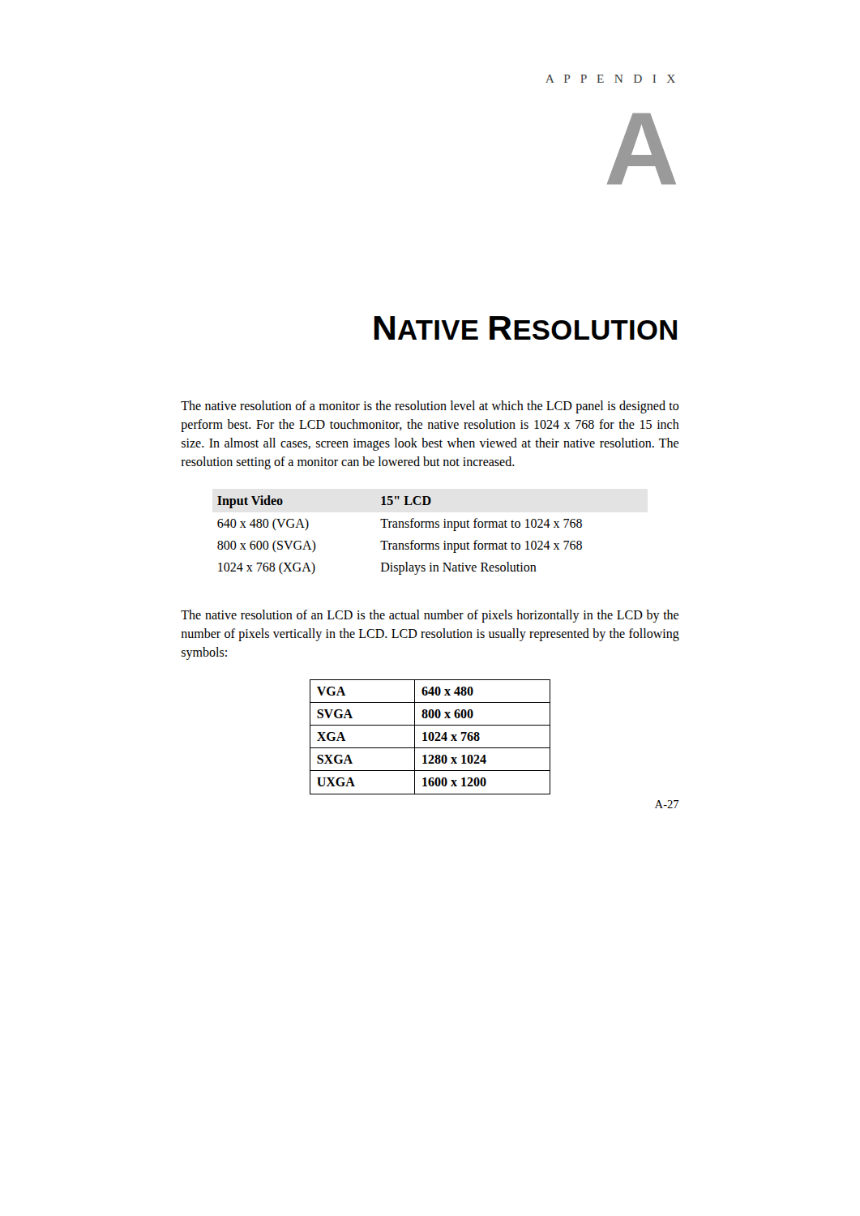A P P E N D I X
A
NATIVE RESOLUTION
The native resolution of a monitor is the resolution level at which the LCD panel is designed to perform best. For the LCD touchmonitor, the native resolution is 1024 x 768 for the 15 inch size. In almost all cases, screen images look best when viewed at their native resolution. The resolution setting of a monitor can be lowered but not increased.
| Input Video | 15" LCD |
| --- | --- |
| 640 x 480 (VGA) | Transforms input format to 1024 x 768 |
| 800 x 600 (SVGA) | Transforms input format to 1024 x 768 |
| 1024 x 768 (XGA) | Displays in Native Resolution |
The native resolution of an LCD is the actual number of pixels horizontally in the LCD by the number of pixels vertically in the LCD. LCD resolution is usually represented by the following symbols:
| VGA | 640 x 480 |
| SVGA | 800 x 600 |
| XGA | 1024 x 768 |
| SXGA | 1280 x 1024 |
| UXGA | 1600 x 1200 |
A-27